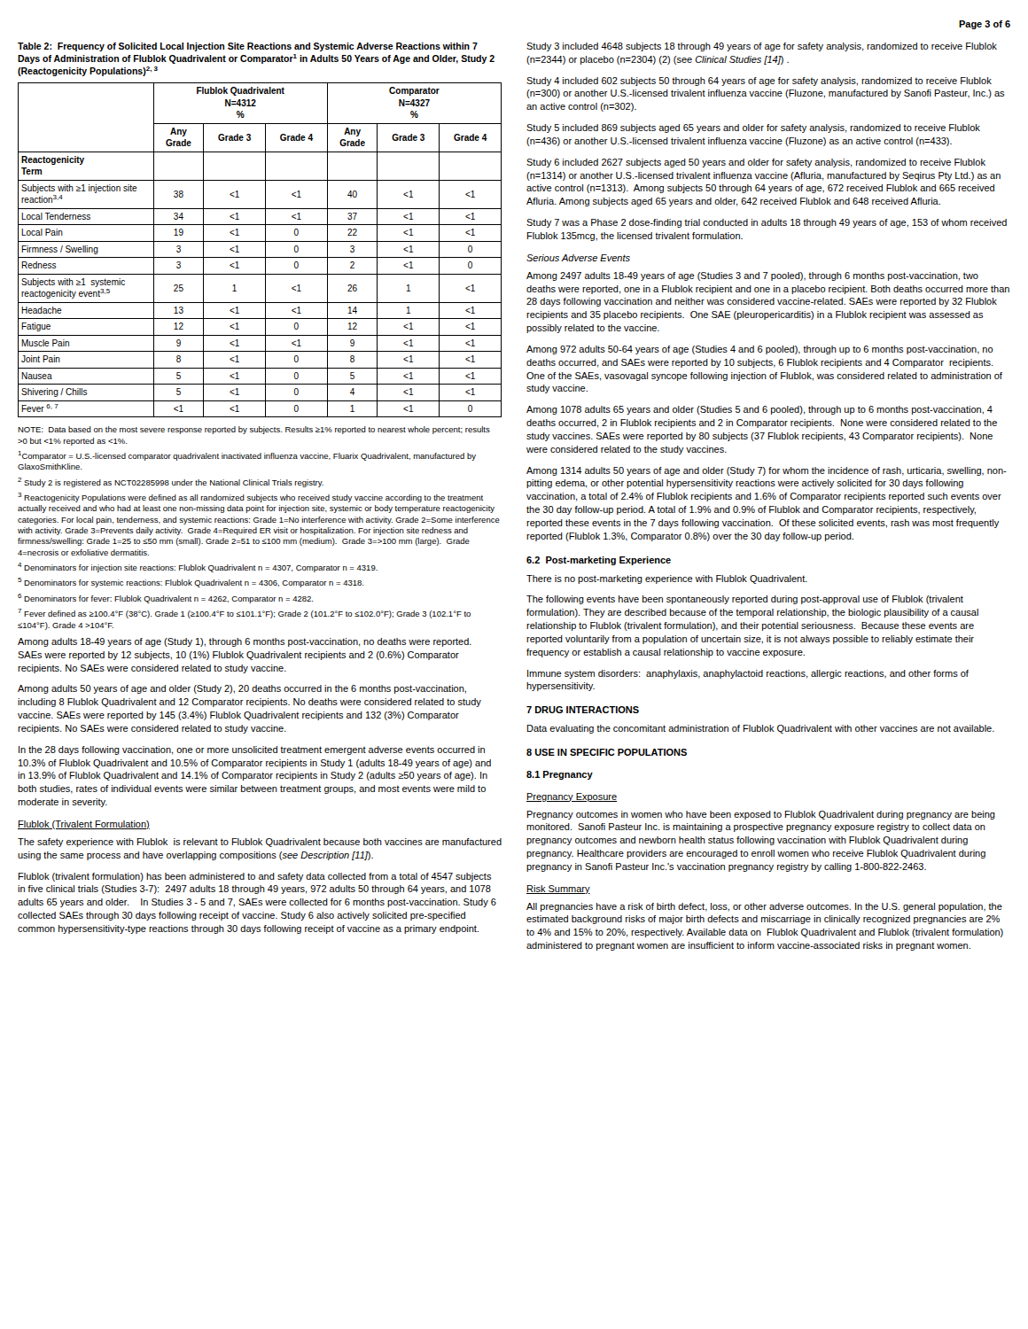Page 3 of 6
Table 2: Frequency of Solicited Local Injection Site Reactions and Systemic Adverse Reactions within 7 Days of Administration of Flublok Quadrivalent or Comparator1 in Adults 50 Years of Age and Older, Study 2 (Reactogenicity Populations)2, 3
| | Flublok Quadrivalent N=4312 % | Comparator N=4327 % |
| --- | --- | --- |
| Any Grade | Grade 3 | Grade 4 | Any Grade | Grade 3 | Grade 4 |
| Reactogenicity Term | | | | | | |
| Subjects with ≥1 injection site reaction 3,4 | 38 | <1 | <1 | 40 | <1 | <1 |
| Local Tenderness | 34 | <1 | <1 | 37 | <1 | <1 |
| Local Pain | 19 | <1 | 0 | 22 | <1 | <1 |
| Firmness / Swelling | 3 | <1 | 0 | 3 | <1 | 0 |
| Redness | 3 | <1 | 0 | 2 | <1 | 0 |
| Subjects with ≥1 systemic reactogenicity event 3,5 | 25 | 1 | <1 | 26 | 1 | <1 |
| Headache | 13 | <1 | <1 | 14 | 1 | <1 |
| Fatigue | 12 | <1 | 0 | 12 | <1 | <1 |
| Muscle Pain | 9 | <1 | <1 | 9 | <1 | <1 |
| Joint Pain | 8 | <1 | 0 | 8 | <1 | <1 |
| Nausea | 5 | <1 | 0 | 5 | <1 | <1 |
| Shivering / Chills | 5 | <1 | 0 | 4 | <1 | <1 |
| Fever 6, 7 | <1 | <1 | 0 | 1 | <1 | 0 |
NOTE: Data based on the most severe response reported by subjects. Results ≥1% reported to nearest whole percent; results >0 but <1% reported as <1%.
1Comparator = U.S.-licensed comparator quadrivalent inactivated influenza vaccine, Fluarix Quadrivalent, manufactured by GlaxoSmithKline.
2 Study 2 is registered as NCT02285998 under the National Clinical Trials registry.
3 Reactogenicity Populations were defined as all randomized subjects who received study vaccine according to the treatment actually received and who had at least one non-missing data point for injection site, systemic or body temperature reactogenicity categories. For local pain, tenderness, and systemic reactions: Grade 1=No interference with activity. Grade 2=Some interference with activity. Grade 3=Prevents daily activity. Grade 4=Required ER visit or hospitalization. For injection site redness and firmness/swelling: Grade 1=25 to ≤50 mm (small). Grade 2=51 to ≤100 mm (medium). Grade 3=>100 mm (large). Grade 4=necrosis or exfoliative dermatitis.
4 Denominators for injection site reactions: Flublok Quadrivalent n = 4307, Comparator n = 4319.
5 Denominators for systemic reactions: Flublok Quadrivalent n = 4306, Comparator n = 4318.
6 Denominators for fever: Flublok Quadrivalent n = 4262, Comparator n = 4282.
7 Fever defined as ≥100.4°F (38°C). Grade 1 (≥100.4°F to ≤101.1°F); Grade 2 (101.2°F to ≤102.0°F); Grade 3 (102.1°F to ≤104°F). Grade 4 >104°F.
Among adults 18-49 years of age (Study 1), through 6 months post-vaccination, no deaths were reported. SAEs were reported by 12 subjects, 10 (1%) Flublok Quadrivalent recipients and 2 (0.6%) Comparator recipients. No SAEs were considered related to study vaccine.
Among adults 50 years of age and older (Study 2), 20 deaths occurred in the 6 months post-vaccination, including 8 Flublok Quadrivalent and 12 Comparator recipients. No deaths were considered related to study vaccine. SAEs were reported by 145 (3.4%) Flublok Quadrivalent recipients and 132 (3%) Comparator recipients. No SAEs were considered related to study vaccine.
In the 28 days following vaccination, one or more unsolicited treatment emergent adverse events occurred in 10.3% of Flublok Quadrivalent and 10.5% of Comparator recipients in Study 1 (adults 18-49 years of age) and in 13.9% of Flublok Quadrivalent and 14.1% of Comparator recipients in Study 2 (adults ≥50 years of age). In both studies, rates of individual events were similar between treatment groups, and most events were mild to moderate in severity.
Flublok (Trivalent Formulation)
The safety experience with Flublok is relevant to Flublok Quadrivalent because both vaccines are manufactured using the same process and have overlapping compositions (see Description [11]).
Flublok (trivalent formulation) has been administered to and safety data collected from a total of 4547 subjects in five clinical trials (Studies 3-7): 2497 adults 18 through 49 years, 972 adults 50 through 64 years, and 1078 adults 65 years and older. In Studies 3 - 5 and 7, SAEs were collected for 6 months post-vaccination. Study 6 collected SAEs through 30 days following receipt of vaccine. Study 6 also actively solicited pre-specified common hypersensitivity-type reactions through 30 days following receipt of vaccine as a primary endpoint.
Study 3 included 4648 subjects 18 through 49 years of age for safety analysis, randomized to receive Flublok (n=2344) or placebo (n=2304) (2) (see Clinical Studies [14]) .
Study 4 included 602 subjects 50 through 64 years of age for safety analysis, randomized to receive Flublok (n=300) or another U.S.-licensed trivalent influenza vaccine (Fluzone, manufactured by Sanofi Pasteur, Inc.) as an active control (n=302).
Study 5 included 869 subjects aged 65 years and older for safety analysis, randomized to receive Flublok (n=436) or another U.S.-licensed trivalent influenza vaccine (Fluzone) as an active control (n=433).
Study 6 included 2627 subjects aged 50 years and older for safety analysis, randomized to receive Flublok (n=1314) or another U.S.-licensed trivalent influenza vaccine (Afluria, manufactured by Seqirus Pty Ltd.) as an active control (n=1313). Among subjects 50 through 64 years of age, 672 received Flublok and 665 received Afluria. Among subjects aged 65 years and older, 642 received Flublok and 648 received Afluria.
Study 7 was a Phase 2 dose-finding trial conducted in adults 18 through 49 years of age, 153 of whom received Flublok 135mcg, the licensed trivalent formulation.
Serious Adverse Events
Among 2497 adults 18-49 years of age (Studies 3 and 7 pooled), through 6 months post-vaccination, two deaths were reported, one in a Flublok recipient and one in a placebo recipient. Both deaths occurred more than 28 days following vaccination and neither was considered vaccine-related. SAEs were reported by 32 Flublok recipients and 35 placebo recipients. One SAE (pleuropericarditis) in a Flublok recipient was assessed as possibly related to the vaccine.
Among 972 adults 50-64 years of age (Studies 4 and 6 pooled), through up to 6 months post-vaccination, no deaths occurred, and SAEs were reported by 10 subjects, 6 Flublok recipients and 4 Comparator recipients. One of the SAEs, vasovagal syncope following injection of Flublok, was considered related to administration of study vaccine.
Among 1078 adults 65 years and older (Studies 5 and 6 pooled), through up to 6 months post-vaccination, 4 deaths occurred, 2 in Flublok recipients and 2 in Comparator recipients. None were considered related to the study vaccines. SAEs were reported by 80 subjects (37 Flublok recipients, 43 Comparator recipients). None were considered related to the study vaccines.
Among 1314 adults 50 years of age and older (Study 7) for whom the incidence of rash, urticaria, swelling, non-pitting edema, or other potential hypersensitivity reactions were actively solicited for 30 days following vaccination, a total of 2.4% of Flublok recipients and 1.6% of Comparator recipients reported such events over the 30 day follow-up period. A total of 1.9% and 0.9% of Flublok and Comparator recipients, respectively, reported these events in the 7 days following vaccination. Of these solicited events, rash was most frequently reported (Flublok 1.3%, Comparator 0.8%) over the 30 day follow-up period.
6.2 Post-marketing Experience
There is no post-marketing experience with Flublok Quadrivalent.
The following events have been spontaneously reported during post-approval use of Flublok (trivalent formulation). They are described because of the temporal relationship, the biologic plausibility of a causal relationship to Flublok (trivalent formulation), and their potential seriousness. Because these events are reported voluntarily from a population of uncertain size, it is not always possible to reliably estimate their frequency or establish a causal relationship to vaccine exposure.
Immune system disorders: anaphylaxis, anaphylactoid reactions, allergic reactions, and other forms of hypersensitivity.
7 DRUG INTERACTIONS
Data evaluating the concomitant administration of Flublok Quadrivalent with other vaccines are not available.
8 USE IN SPECIFIC POPULATIONS
8.1 Pregnancy
Pregnancy Exposure
Pregnancy outcomes in women who have been exposed to Flublok Quadrivalent during pregnancy are being monitored. Sanofi Pasteur Inc. is maintaining a prospective pregnancy exposure registry to collect data on pregnancy outcomes and newborn health status following vaccination with Flublok Quadrivalent during pregnancy. Healthcare providers are encouraged to enroll women who receive Flublok Quadrivalent during pregnancy in Sanofi Pasteur Inc.'s vaccination pregnancy registry by calling 1-800-822-2463.
Risk Summary
All pregnancies have a risk of birth defect, loss, or other adverse outcomes. In the U.S. general population, the estimated background risks of major birth defects and miscarriage in clinically recognized pregnancies are 2% to 4% and 15% to 20%, respectively. Available data on Flublok Quadrivalent and Flublok (trivalent formulation) administered to pregnant women are insufficient to inform vaccine-associated risks in pregnant women.